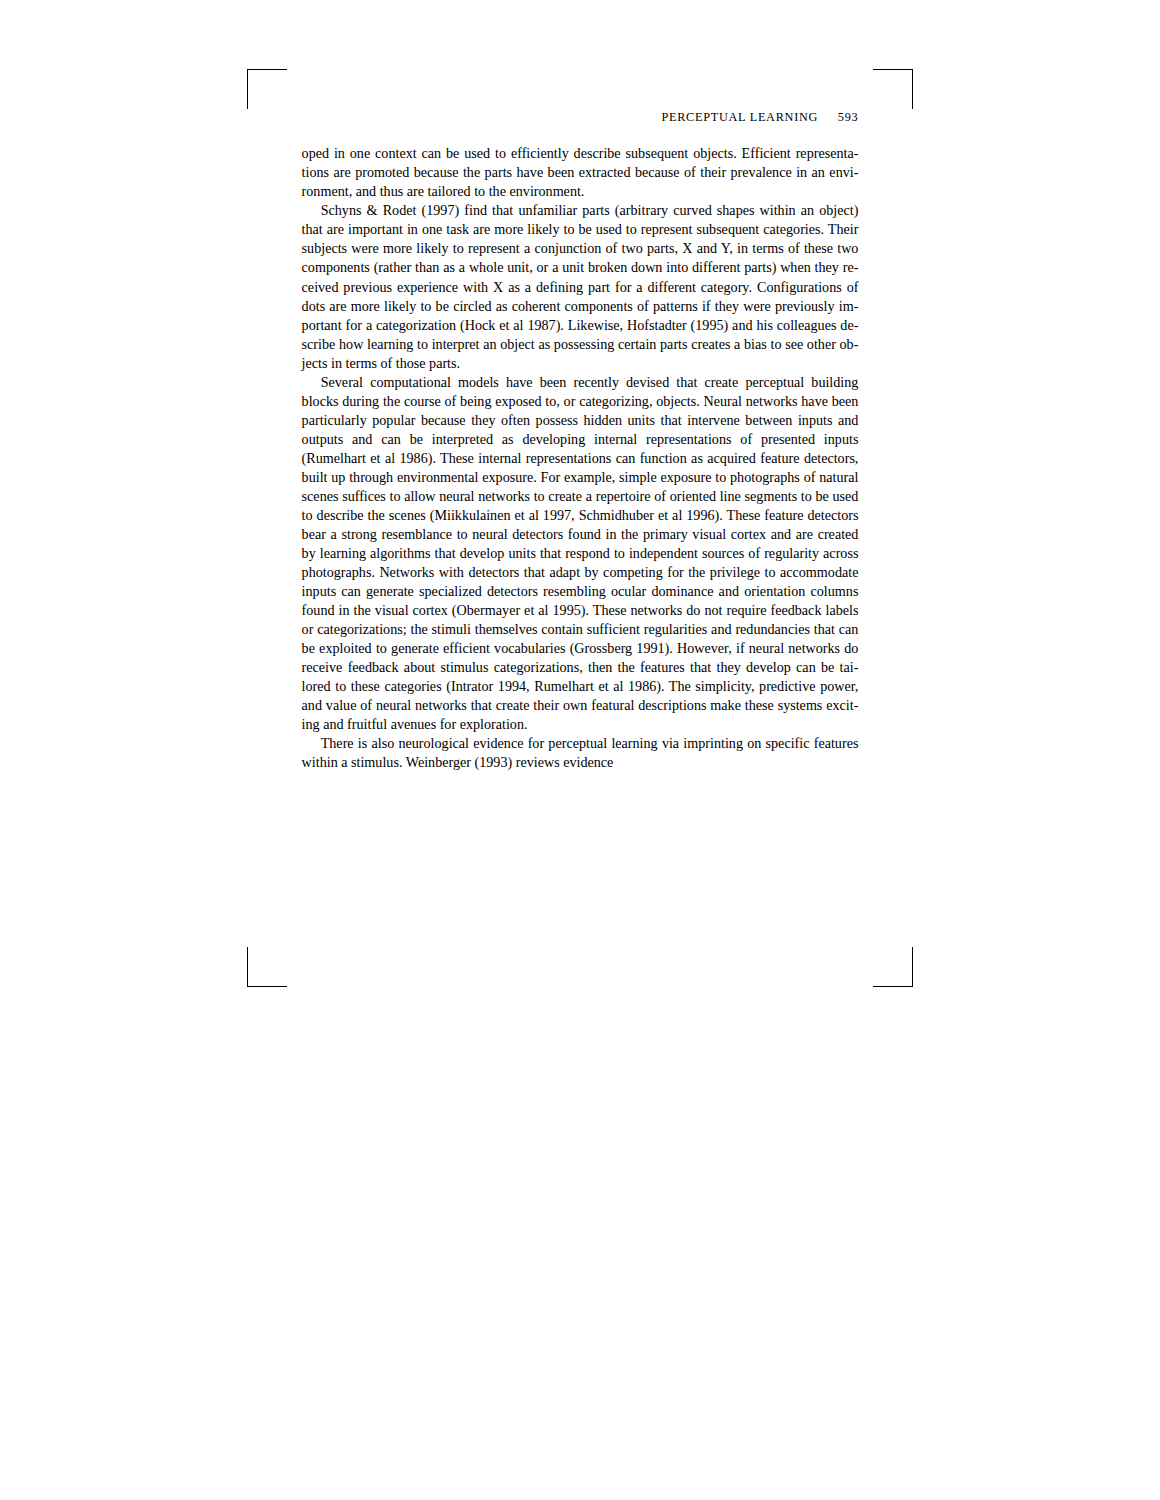PERCEPTUAL LEARNING 593
oped in one context can be used to efficiently describe subsequent objects. Efficient representations are promoted because the parts have been extracted because of their prevalence in an environment, and thus are tailored to the environment.
Schyns & Rodet (1997) find that unfamiliar parts (arbitrary curved shapes within an object) that are important in one task are more likely to be used to represent subsequent categories. Their subjects were more likely to represent a conjunction of two parts, X and Y, in terms of these two components (rather than as a whole unit, or a unit broken down into different parts) when they received previous experience with X as a defining part for a different category. Configurations of dots are more likely to be circled as coherent components of patterns if they were previously important for a categorization (Hock et al 1987). Likewise, Hofstadter (1995) and his colleagues describe how learning to interpret an object as possessing certain parts creates a bias to see other objects in terms of those parts.
Several computational models have been recently devised that create perceptual building blocks during the course of being exposed to, or categorizing, objects. Neural networks have been particularly popular because they often possess hidden units that intervene between inputs and outputs and can be interpreted as developing internal representations of presented inputs (Rumelhart et al 1986). These internal representations can function as acquired feature detectors, built up through environmental exposure. For example, simple exposure to photographs of natural scenes suffices to allow neural networks to create a repertoire of oriented line segments to be used to describe the scenes (Miikkulainen et al 1997, Schmidhuber et al 1996). These feature detectors bear a strong resemblance to neural detectors found in the primary visual cortex and are created by learning algorithms that develop units that respond to independent sources of regularity across photographs. Networks with detectors that adapt by competing for the privilege to accommodate inputs can generate specialized detectors resembling ocular dominance and orientation columns found in the visual cortex (Obermayer et al 1995). These networks do not require feedback labels or categorizations; the stimuli themselves contain sufficient regularities and redundancies that can be exploited to generate efficient vocabularies (Grossberg 1991). However, if neural networks do receive feedback about stimulus categorizations, then the features that they develop can be tailored to these categories (Intrator 1994, Rumelhart et al 1986). The simplicity, predictive power, and value of neural networks that create their own featural descriptions make these systems exciting and fruitful avenues for exploration.
There is also neurological evidence for perceptual learning via imprinting on specific features within a stimulus. Weinberger (1993) reviews evidence